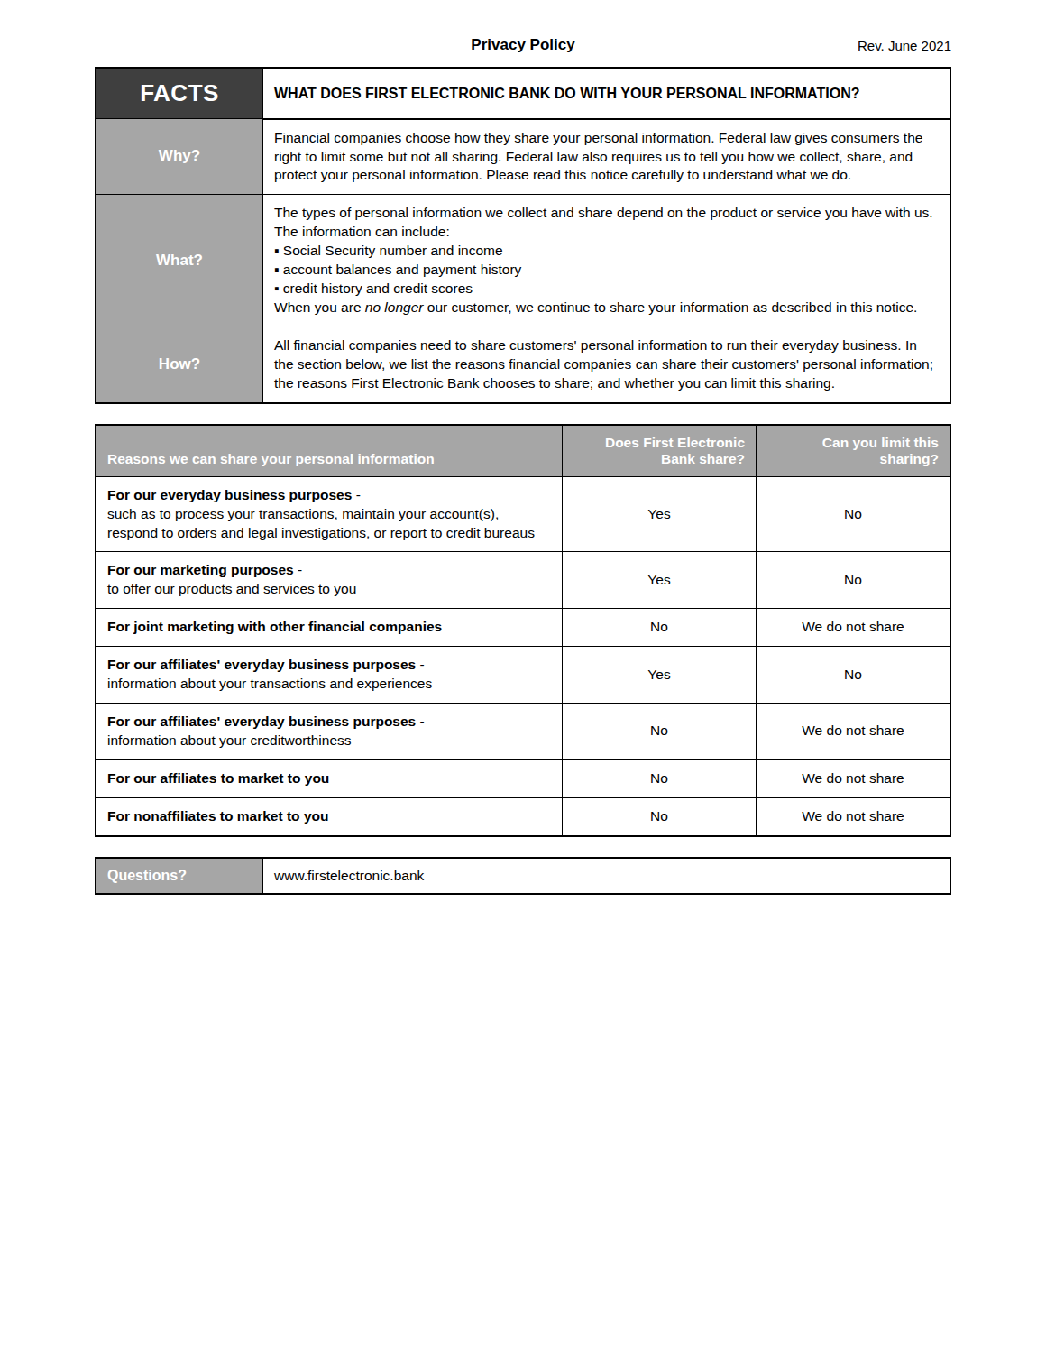Privacy Policy Rev. June 2021
| FACTS | WHAT DOES FIRST ELECTRONIC BANK DO WITH YOUR PERSONAL INFORMATION? |
| Why? | Financial companies choose how they share your personal information. Federal law gives consumers the right to limit some but not all sharing. Federal law also requires us to tell you how we collect, share, and protect your personal information. Please read this notice carefully to understand what we do. |
| What? | The types of personal information we collect and share depend on the product or service you have with us. The information can include: ▪ Social Security number and income ▪ account balances and payment history ▪ credit history and credit scores When you are no longer our customer, we continue to share your information as described in this notice. |
| How? | All financial companies need to share customers' personal information to run their everyday business. In the section below, we list the reasons financial companies can share their customers' personal information; the reasons First Electronic Bank chooses to share; and whether you can limit this sharing. |
| Reasons we can share your personal information | Does First Electronic Bank share? | Can you limit this sharing? |
| --- | --- | --- |
| For our everyday business purposes - such as to process your transactions, maintain your account(s), respond to orders and legal investigations, or report to credit bureaus | Yes | No |
| For our marketing purposes - to offer our products and services to you | Yes | No |
| For joint marketing with other financial companies | No | We do not share |
| For our affiliates' everyday business purposes - information about your transactions and experiences | Yes | No |
| For our affiliates' everyday business purposes - information about your creditworthiness | No | We do not share |
| For our affiliates to market to you | No | We do not share |
| For nonaffiliates to market to you | No | We do not share |
| Questions? | www.firstelectronic.bank |